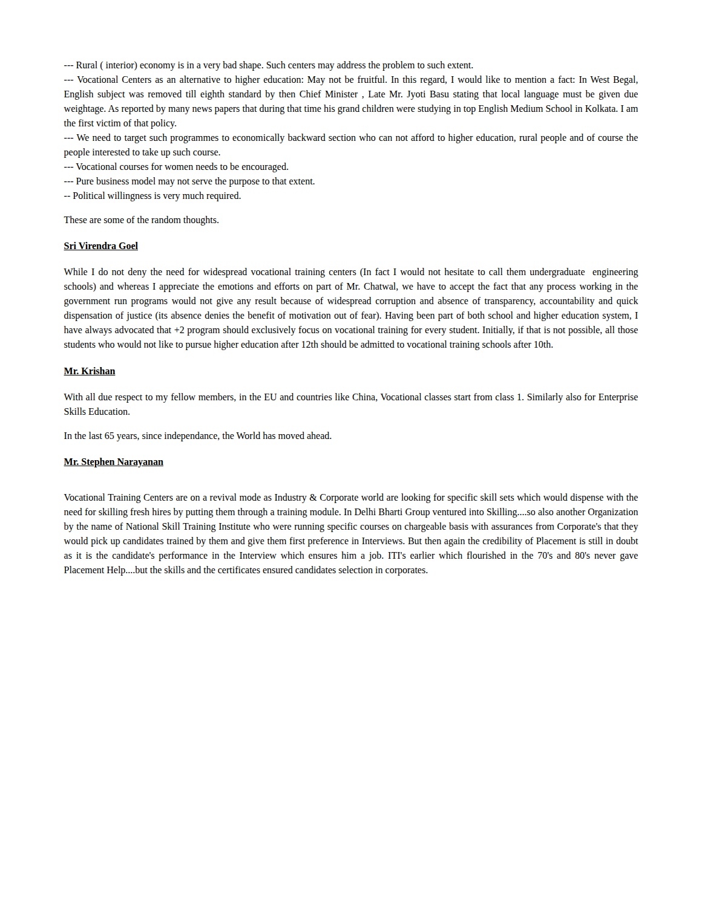--- Rural ( interior) economy is in a very bad shape. Such centers may address the problem to such extent.
--- Vocational Centers as an alternative to higher education: May not be fruitful. In this regard, I would like to mention a fact: In West Begal, English subject was removed till eighth standard by then Chief Minister , Late Mr. Jyoti Basu stating that local language must be given due weightage. As reported by many news papers that during that time his grand children were studying in top English Medium School in Kolkata. I am the first victim of that policy.
--- We need to target such programmes to economically backward section who can not afford to higher education, rural people and of course the people interested to take up such course.
--- Vocational courses for women needs to be encouraged.
--- Pure business model may not serve the purpose to that extent.
-- Political willingness is very much required.
These are some of the random thoughts.
Sri Virendra Goel
While I do not deny the need for widespread vocational training centers (In fact I would not hesitate to call them undergraduate engineering schools) and whereas I appreciate the emotions and efforts on part of Mr. Chatwal, we have to accept the fact that any process working in the government run programs would not give any result because of widespread corruption and absence of transparency, accountability and quick dispensation of justice (its absence denies the benefit of motivation out of fear). Having been part of both school and higher education system, I have always advocated that +2 program should exclusively focus on vocational training for every student. Initially, if that is not possible, all those students who would not like to pursue higher education after 12th should be admitted to vocational training schools after 10th.
Mr. Krishan
With all due respect to my fellow members, in the EU and countries like China, Vocational classes start from class 1. Similarly also for Enterprise Skills Education.
In the last 65 years, since independance, the World has moved ahead.
Mr. Stephen Narayanan
Vocational Training Centers are on a revival mode as Industry & Corporate world are looking for specific skill sets which would dispense with the need for skilling fresh hires by putting them through a training module. In Delhi Bharti Group ventured into Skilling....so also another Organization by the name of National Skill Training Institute who were running specific courses on chargeable basis with assurances from Corporate's that they would pick up candidates trained by them and give them first preference in Interviews. But then again the credibility of Placement is still in doubt as it is the candidate's performance in the Interview which ensures him a job. ITI's earlier which flourished in the 70's and 80's never gave Placement Help....but the skills and the certificates ensured candidates selection in corporates.